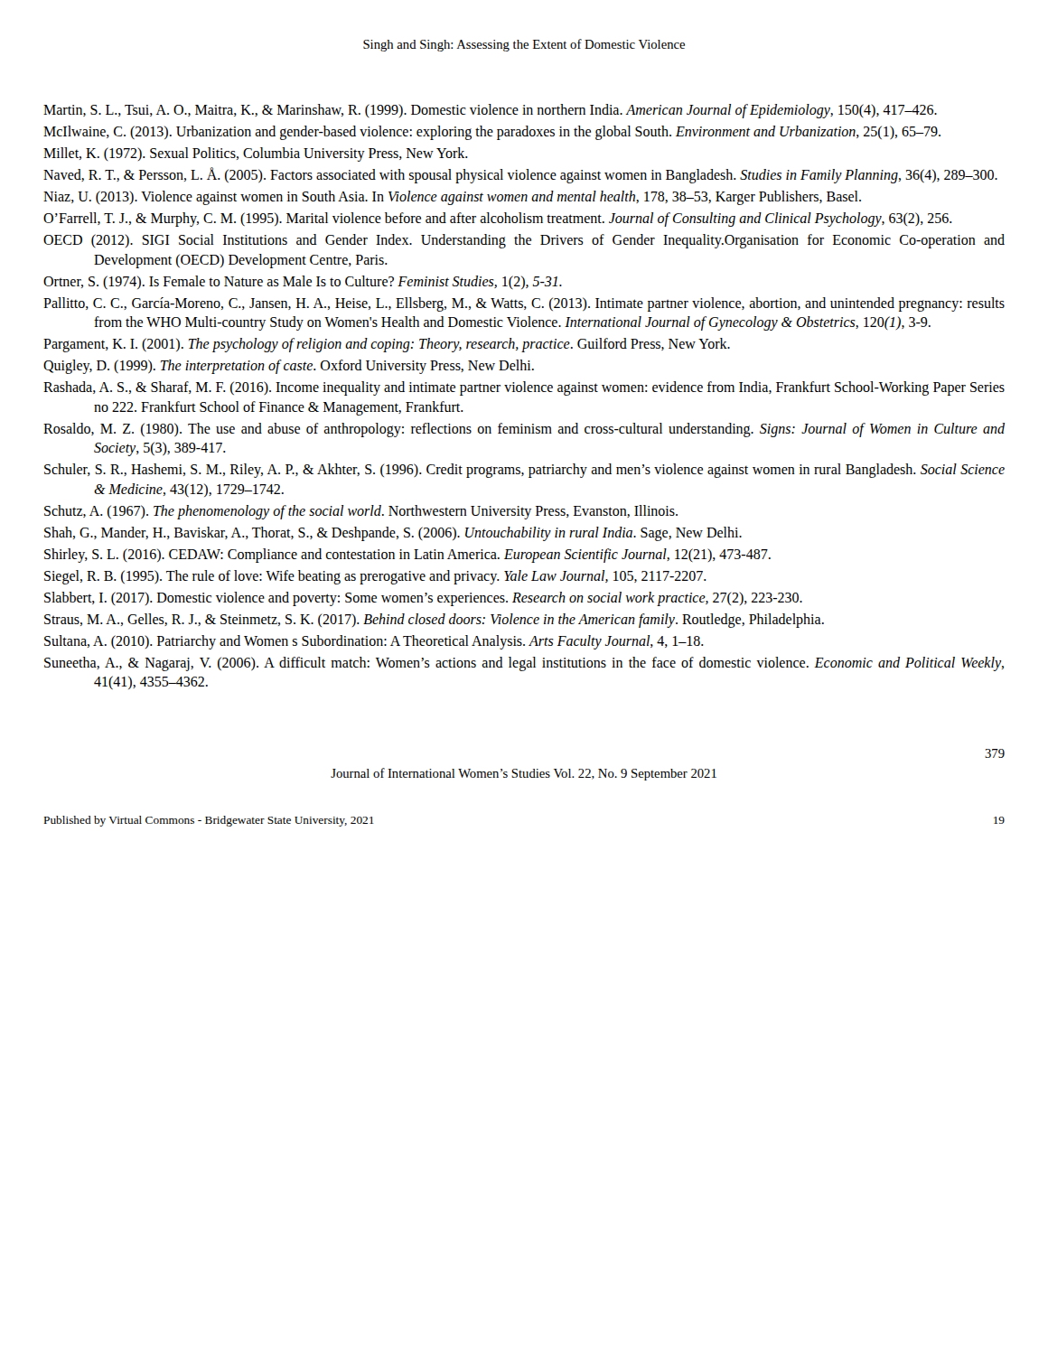Singh and Singh: Assessing the Extent of Domestic Violence
Martin, S. L., Tsui, A. O., Maitra, K., & Marinshaw, R. (1999). Domestic violence in northern India. American Journal of Epidemiology, 150(4), 417–426.
McIlwaine, C. (2013). Urbanization and gender-based violence: exploring the paradoxes in the global South. Environment and Urbanization, 25(1), 65–79.
Millet, K. (1972). Sexual Politics, Columbia University Press, New York.
Naved, R. T., & Persson, L. Å. (2005). Factors associated with spousal physical violence against women in Bangladesh. Studies in Family Planning, 36(4), 289–300.
Niaz, U. (2013). Violence against women in South Asia. In Violence against women and mental health, 178, 38–53, Karger Publishers, Basel.
O’Farrell, T. J., & Murphy, C. M. (1995). Marital violence before and after alcoholism treatment. Journal of Consulting and Clinical Psychology, 63(2), 256.
OECD (2012). SIGI Social Institutions and Gender Index. Understanding the Drivers of Gender Inequality.Organisation for Economic Co-operation and Development (OECD) Development Centre, Paris.
Ortner, S. (1974). Is Female to Nature as Male Is to Culture? Feminist Studies, 1(2), 5-31.
Pallitto, C. C., García-Moreno, C., Jansen, H. A., Heise, L., Ellsberg, M., & Watts, C. (2013). Intimate partner violence, abortion, and unintended pregnancy: results from the WHO Multi-country Study on Women's Health and Domestic Violence. International Journal of Gynecology & Obstetrics, 120(1), 3-9.
Pargament, K. I. (2001). The psychology of religion and coping: Theory, research, practice. Guilford Press, New York.
Quigley, D. (1999). The interpretation of caste. Oxford University Press, New Delhi.
Rashada, A. S., & Sharaf, M. F. (2016). Income inequality and intimate partner violence against women: evidence from India, Frankfurt School-Working Paper Series no 222. Frankfurt School of Finance & Management, Frankfurt.
Rosaldo, M. Z. (1980). The use and abuse of anthropology: reflections on feminism and cross-cultural understanding. Signs: Journal of Women in Culture and Society, 5(3), 389-417.
Schuler, S. R., Hashemi, S. M., Riley, A. P., & Akhter, S. (1996). Credit programs, patriarchy and men’s violence against women in rural Bangladesh. Social Science & Medicine, 43(12), 1729–1742.
Schutz, A. (1967). The phenomenology of the social world. Northwestern University Press, Evanston, Illinois.
Shah, G., Mander, H., Baviskar, A., Thorat, S., & Deshpande, S. (2006). Untouchability in rural India. Sage, New Delhi.
Shirley, S. L. (2016). CEDAW: Compliance and contestation in Latin America. European Scientific Journal, 12(21), 473-487.
Siegel, R. B. (1995). The rule of love: Wife beating as prerogative and privacy. Yale Law Journal, 105, 2117-2207.
Slabbert, I. (2017). Domestic violence and poverty: Some women’s experiences. Research on social work practice, 27(2), 223-230.
Straus, M. A., Gelles, R. J., & Steinmetz, S. K. (2017). Behind closed doors: Violence in the American family. Routledge, Philadelphia.
Sultana, A. (2010). Patriarchy and Women s Subordination: A Theoretical Analysis. Arts Faculty Journal, 4, 1–18.
Suneetha, A., & Nagaraj, V. (2006). A difficult match: Women’s actions and legal institutions in the face of domestic violence. Economic and Political Weekly, 41(41), 4355–4362.
379
Journal of International Women’s Studies Vol. 22, No. 9 September 2021
Published by Virtual Commons - Bridgewater State University, 2021 19